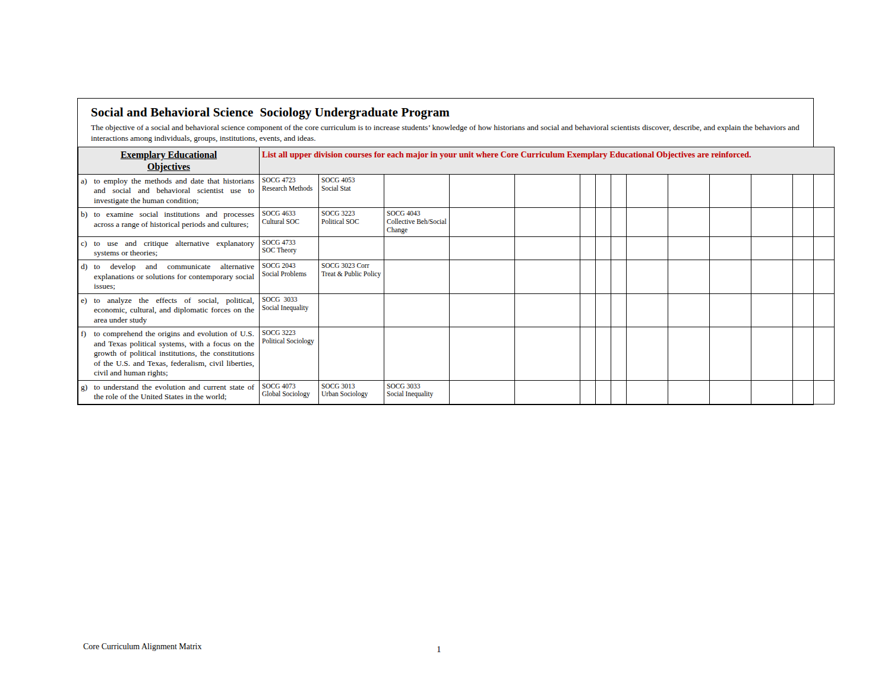Social and Behavioral Science Sociology Undergraduate Program
The objective of a social and behavioral science component of the core curriculum is to increase students’ knowledge of how historians and social and behavioral scientists discover, describe, and explain the behaviors and interactions among individuals, groups, institutions, events, and ideas.
| Exemplary Educational Objectives | List all upper division courses for each major in your unit where Core Curriculum Exemplary Educational Objectives are reinforced. |
| a) to employ the methods and date that historians and social and behavioral scientist use to investigate the human condition; | SOCG 4723 Research Methods | SOCG 4053 Social Stat | | | | | | | | | | | |
| b) to examine social institutions and processes across a range of historical periods and cultures; | SOCG 4633 Cultural SOC | SOCG 3223 Political SOC | SOCG 4043 Collective Beh/Social Change | | | | | | | | | | |
| c) to use and critique alternative explanatory systems or theories; | SOCG 4733 SOC Theory | | | | | | | | | | | | |
| d) to develop and communicate alternative explanations or solutions for contemporary social issues; | SOCG 2043 Social Problems | SOCG 3023 Corr Treat & Public Policy | | | | | | | | | | | |
| e) to analyze the effects of social, political, economic, cultural, and diplomatic forces on the area under study | SOCG 3033 Social Inequality | | | | | | | | | | | | |
| f) to comprehend the origins and evolution of U.S. and Texas political systems, with a focus on the growth of political institutions, the constitutions of the U.S. and Texas, federalism, civil liberties, civil and human rights; | SOCG 3223 Political Sociology | | | | | | | | | | | | |
| g) to understand the evolution and current state of the role of the United States in the world; | SOCG 4073 Global Sociology | SOCG 3013 Urban Sociology | SOCG 3033 Social Inequality | | | | | | | | | | |
Core Curriculum Alignment Matrix
1